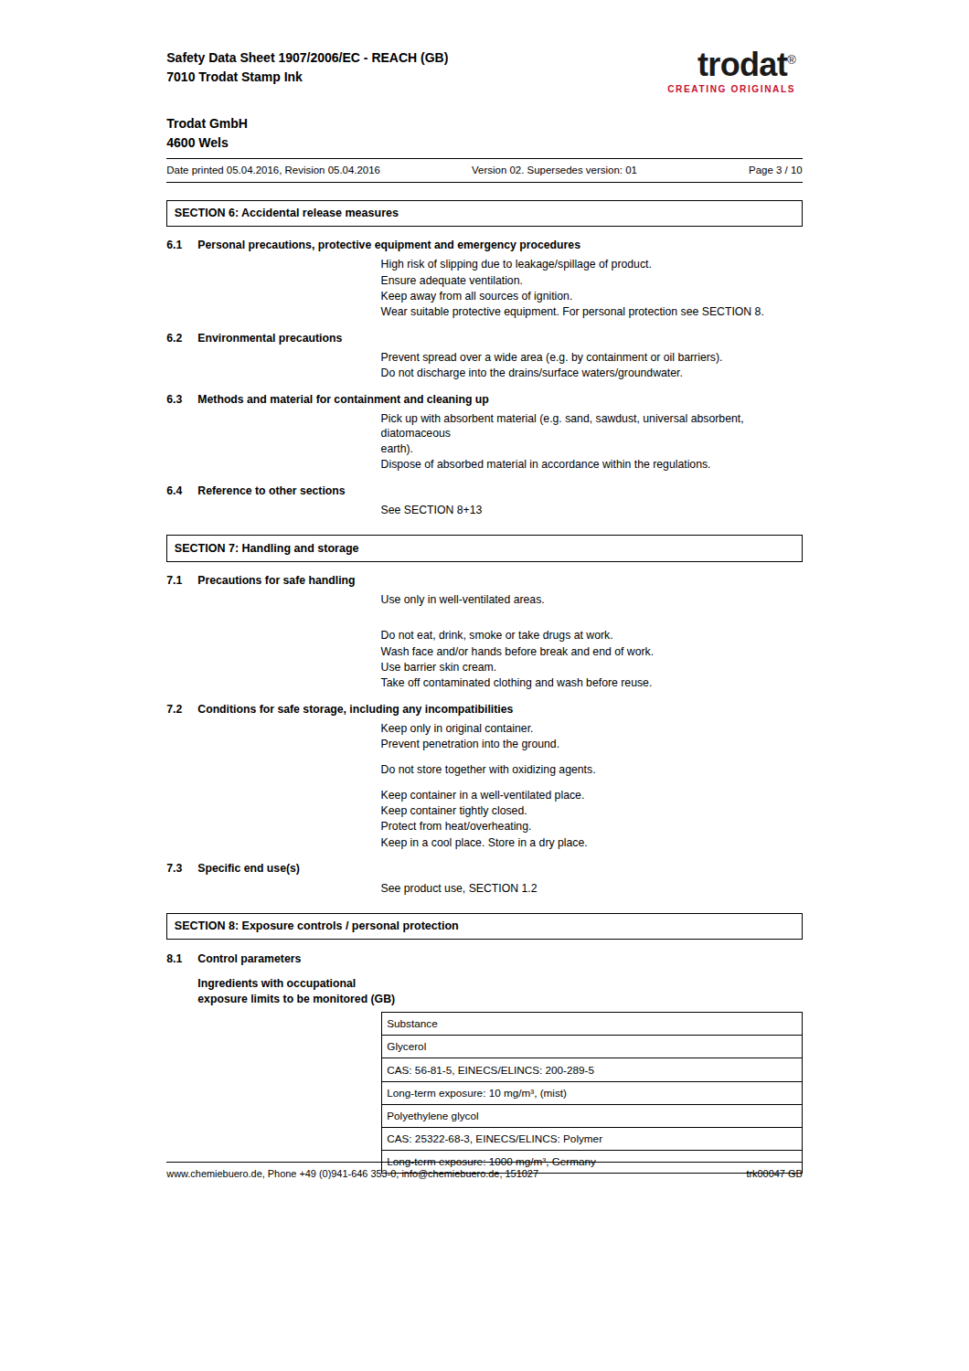Safety Data Sheet 1907/2006/EC - REACH (GB)
7010 Trodat Stamp Ink
trodat®
CREATING ORIGINALS
Trodat GmbH
4600 Wels
Date printed 05.04.2016, Revision 05.04.2016
Version 02. Supersedes version: 01
Page 3 / 10
SECTION 6: Accidental release measures
6.1
Personal precautions, protective equipment and emergency procedures
High risk of slipping due to leakage/spillage of product.
Ensure adequate ventilation.
Keep away from all sources of ignition.
Wear suitable protective equipment. For personal protection see SECTION 8.
6.2
Environmental precautions
Prevent spread over a wide area (e.g. by containment or oil barriers).
Do not discharge into the drains/surface waters/groundwater.
6.3
Methods and material for containment and cleaning up
Pick up with absorbent material (e.g. sand, sawdust, universal absorbent, diatomaceous
earth).
Dispose of absorbed material in accordance within the regulations.
6.4
Reference to other sections
See SECTION 8+13
SECTION 7: Handling and storage
7.1
Precautions for safe handling
Use only in well-ventilated areas.
Do not eat, drink, smoke or take drugs at work.
Wash face and/or hands before break and end of work.
Use barrier skin cream.
Take off contaminated clothing and wash before reuse.
7.2
Conditions for safe storage, including any incompatibilities
Keep only in original container.
Prevent penetration into the ground.
Do not store together with oxidizing agents.
Keep container in a well-ventilated place.
Keep container tightly closed.
Protect from heat/overheating.
Keep in a cool place. Store in a dry place.
7.3
Specific end use(s)
See product use, SECTION 1.2
SECTION 8: Exposure controls / personal protection
8.1
Control parameters
Ingredients with occupational
exposure limits to be monitored (GB)
| Substance |
| Glycerol |
| CAS: 56-81-5, EINECS/ELINCS: 200-289-5 |
| Long-term exposure: 10 mg/m³, (mist) |
| Polyethylene glycol |
| CAS: 25322-68-3, EINECS/ELINCS: Polymer |
| Long-term exposure: 1000 mg/m³, Germany |
www.chemiebuero.de, Phone +49 (0)941-646 353-0, info@chemiebuero.de, 151027
trk00047 GB